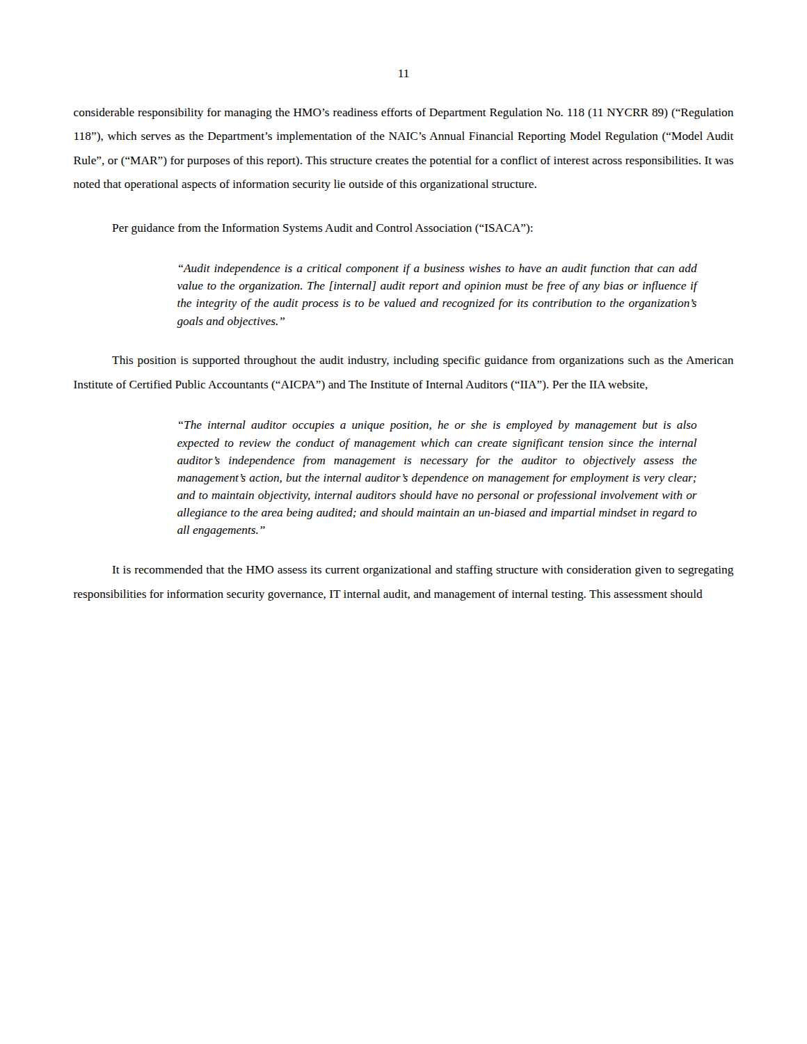11
considerable responsibility for managing the HMO’s readiness efforts of Department Regulation No. 118 (11 NYCRR 89) (“Regulation 118”), which serves as the Department’s implementation of the NAIC’s Annual Financial Reporting Model Regulation (“Model Audit Rule”, or (“MAR”) for purposes of this report). This structure creates the potential for a conflict of interest across responsibilities. It was noted that operational aspects of information security lie outside of this organizational structure.
Per guidance from the Information Systems Audit and Control Association (“ISACA”):
“Audit independence is a critical component if a business wishes to have an audit function that can add value to the organization. The [internal] audit report and opinion must be free of any bias or influence if the integrity of the audit process is to be valued and recognized for its contribution to the organization’s goals and objectives.”
This position is supported throughout the audit industry, including specific guidance from organizations such as the American Institute of Certified Public Accountants (“AICPA”) and The Institute of Internal Auditors (“IIA”). Per the IIA website,
“The internal auditor occupies a unique position, he or she is employed by management but is also expected to review the conduct of management which can create significant tension since the internal auditor’s independence from management is necessary for the auditor to objectively assess the management’s action, but the internal auditor’s dependence on management for employment is very clear; and to maintain objectivity, internal auditors should have no personal or professional involvement with or allegiance to the area being audited; and should maintain an un-biased and impartial mindset in regard to all engagements.”
It is recommended that the HMO assess its current organizational and staffing structure with consideration given to segregating responsibilities for information security governance, IT internal audit, and management of internal testing. This assessment should